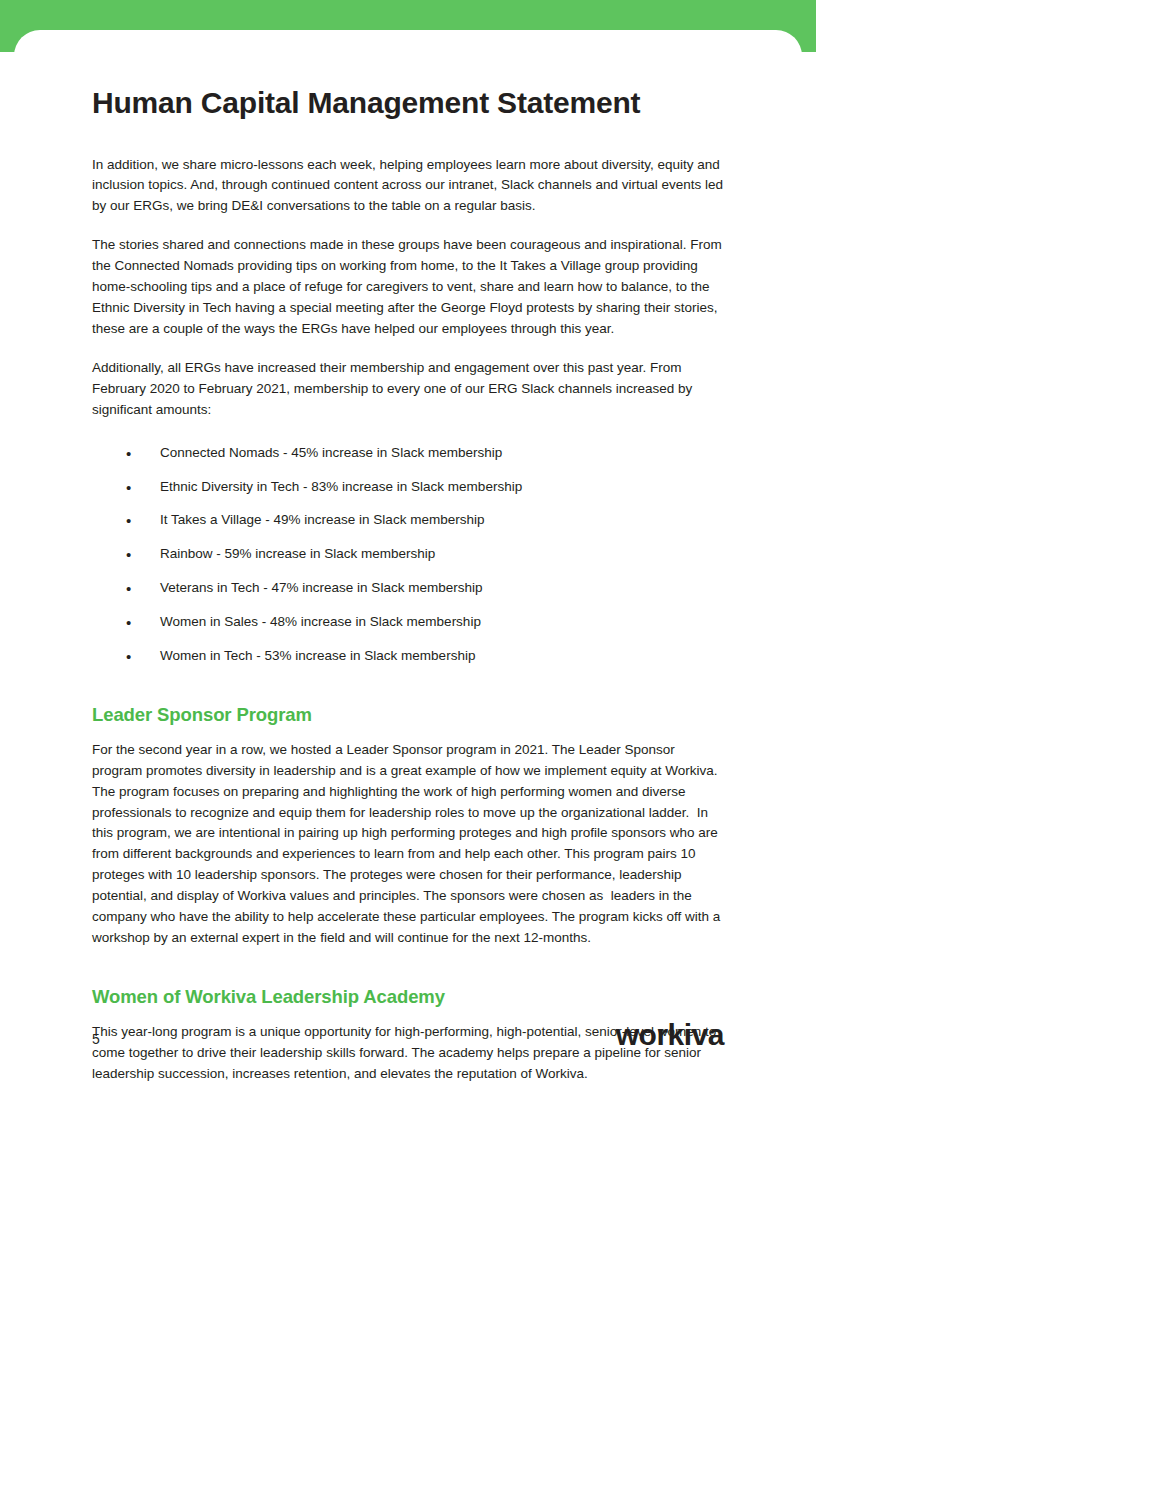Human Capital Management Statement
In addition, we share micro-lessons each week, helping employees learn more about diversity, equity and inclusion topics. And, through continued content across our intranet, Slack channels and virtual events led by our ERGs, we bring DE&I conversations to the table on a regular basis.
The stories shared and connections made in these groups have been courageous and inspirational. From the Connected Nomads providing tips on working from home, to the It Takes a Village group providing home-schooling tips and a place of refuge for caregivers to vent, share and learn how to balance, to the Ethnic Diversity in Tech having a special meeting after the George Floyd protests by sharing their stories, these are a couple of the ways the ERGs have helped our employees through this year.
Additionally, all ERGs have increased their membership and engagement over this past year. From February 2020 to February 2021, membership to every one of our ERG Slack channels increased by significant amounts:
Connected Nomads - 45% increase in Slack membership
Ethnic Diversity in Tech - 83% increase in Slack membership
It Takes a Village - 49% increase in Slack membership
Rainbow - 59% increase in Slack membership
Veterans in Tech - 47% increase in Slack membership
Women in Sales - 48% increase in Slack membership
Women in Tech - 53% increase in Slack membership
Leader Sponsor Program
For the second year in a row, we hosted a Leader Sponsor program in 2021. The Leader Sponsor program promotes diversity in leadership and is a great example of how we implement equity at Workiva. The program focuses on preparing and highlighting the work of high performing women and diverse professionals to recognize and equip them for leadership roles to move up the organizational ladder. In this program, we are intentional in pairing up high performing proteges and high profile sponsors who are from different backgrounds and experiences to learn from and help each other. This program pairs 10 proteges with 10 leadership sponsors. The proteges were chosen for their performance, leadership potential, and display of Workiva values and principles. The sponsors were chosen as leaders in the company who have the ability to help accelerate these particular employees. The program kicks off with a workshop by an external expert in the field and will continue for the next 12-months.
Women of Workiva Leadership Academy
This year-long program is a unique opportunity for high-performing, high-potential, senior-level women to come together to drive their leadership skills forward. The academy helps prepare a pipeline for senior leadership succession, increases retention, and elevates the reputation of Workiva.
5
workiva